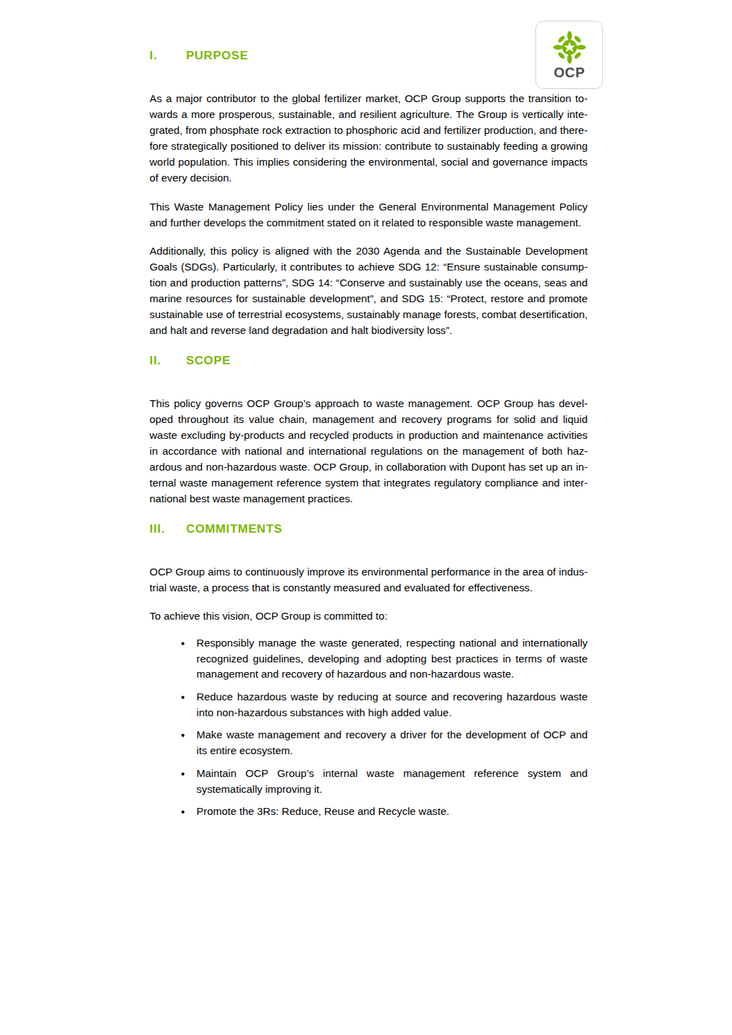OCP
I. PURPOSE
As a major contributor to the global fertilizer market, OCP Group supports the transition towards a more prosperous, sustainable, and resilient agriculture. The Group is vertically integrated, from phosphate rock extraction to phosphoric acid and fertilizer production, and therefore strategically positioned to deliver its mission: contribute to sustainably feeding a growing world population. This implies considering the environmental, social and governance impacts of every decision.
This Waste Management Policy lies under the General Environmental Management Policy and further develops the commitment stated on it related to responsible waste management.
Additionally, this policy is aligned with the 2030 Agenda and the Sustainable Development Goals (SDGs). Particularly, it contributes to achieve SDG 12: “Ensure sustainable consumption and production patterns”, SDG 14: “Conserve and sustainably use the oceans, seas and marine resources for sustainable development”, and SDG 15: “Protect, restore and promote sustainable use of terrestrial ecosystems, sustainably manage forests, combat desertification, and halt and reverse land degradation and halt biodiversity loss”.
II. SCOPE
This policy governs OCP Group’s approach to waste management. OCP Group has developed throughout its value chain, management and recovery programs for solid and liquid waste excluding by-products and recycled products in production and maintenance activities in accordance with national and international regulations on the management of both hazardous and non-hazardous waste. OCP Group, in collaboration with Dupont has set up an internal waste management reference system that integrates regulatory compliance and international best waste management practices.
III. COMMITMENTS
OCP Group aims to continuously improve its environmental performance in the area of industrial waste, a process that is constantly measured and evaluated for effectiveness.
To achieve this vision, OCP Group is committed to:
Responsibly manage the waste generated, respecting national and internationally recognized guidelines, developing and adopting best practices in terms of waste management and recovery of hazardous and non-hazardous waste.
Reduce hazardous waste by reducing at source and recovering hazardous waste into non-hazardous substances with high added value.
Make waste management and recovery a driver for the development of OCP and its entire ecosystem.
Maintain OCP Group’s internal waste management reference system and systematically improving it.
Promote the 3Rs: Reduce, Reuse and Recycle waste.